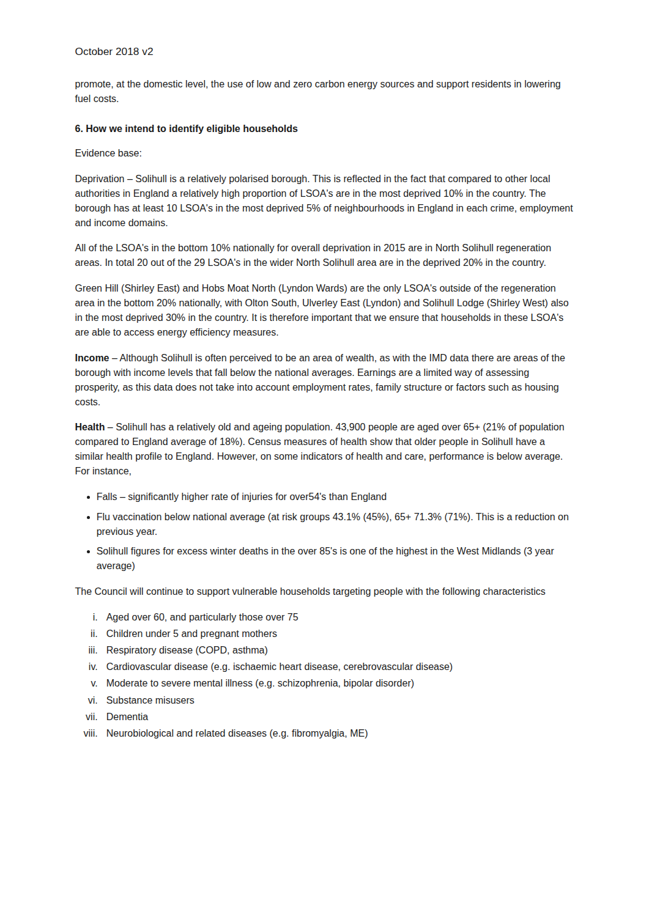October 2018 v2
promote, at the domestic level, the use of low and zero carbon energy sources and support residents in lowering fuel costs.
6. How we intend to identify eligible households
Evidence base:
Deprivation – Solihull is a relatively polarised borough. This is reflected in the fact that compared to other local authorities in England a relatively high proportion of LSOA's are in the most deprived 10% in the country. The borough has at least 10 LSOA's in the most deprived 5% of neighbourhoods in England in each crime, employment and income domains.
All of the LSOA's in the bottom 10% nationally for overall deprivation in 2015 are in North Solihull regeneration areas. In total 20 out of the 29 LSOA's in the wider North Solihull area are in the deprived 20% in the country.
Green Hill (Shirley East) and Hobs Moat North (Lyndon Wards) are the only LSOA's outside of the regeneration area in the bottom 20% nationally, with Olton South, Ulverley East (Lyndon) and Solihull Lodge (Shirley West) also in the most deprived 30% in the country. It is therefore important that we ensure that households in these LSOA's are able to access energy efficiency measures.
Income – Although Solihull is often perceived to be an area of wealth, as with the IMD data there are areas of the borough with income levels that fall below the national averages. Earnings are a limited way of assessing prosperity, as this data does not take into account employment rates, family structure or factors such as housing costs.
Health – Solihull has a relatively old and ageing population. 43,900 people are aged over 65+ (21% of population compared to England average of 18%). Census measures of health show that older people in Solihull have a similar health profile to England. However, on some indicators of health and care, performance is below average. For instance,
Falls – significantly higher rate of injuries for over54's than England
Flu vaccination below national average (at risk groups 43.1% (45%), 65+ 71.3% (71%). This is a reduction on previous year.
Solihull figures for excess winter deaths in the over 85's is one of the highest in the West Midlands (3 year average)
The Council will continue to support vulnerable households targeting people with the following characteristics
Aged over 60, and particularly those over 75
Children under 5 and pregnant mothers
Respiratory disease (COPD, asthma)
Cardiovascular disease (e.g. ischaemic heart disease, cerebrovascular disease)
Moderate to severe mental illness (e.g. schizophrenia, bipolar disorder)
Substance misusers
Dementia
Neurobiological and related diseases (e.g. fibromyalgia, ME)